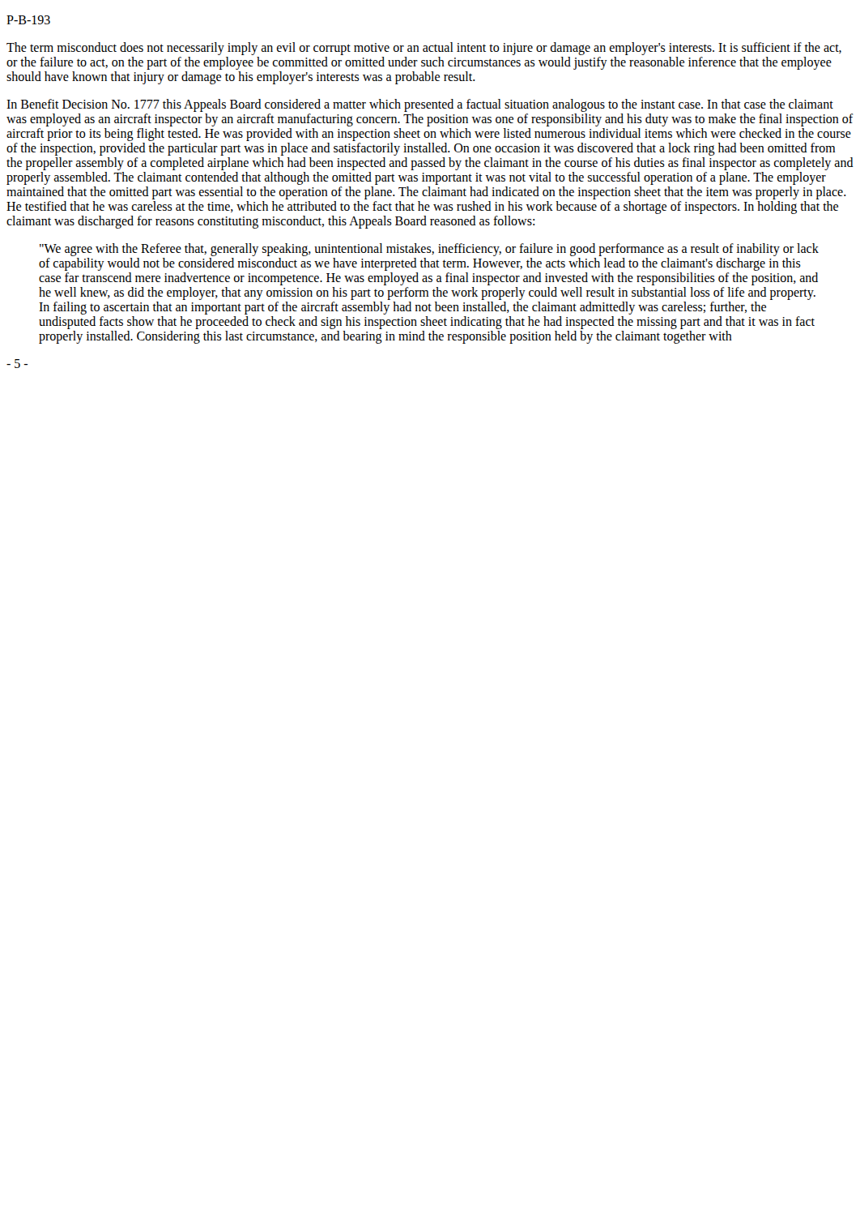P-B-193
The term misconduct does not necessarily imply an evil or corrupt motive or an actual intent to injure or damage an employer's interests. It is sufficient if the act, or the failure to act, on the part of the employee be committed or omitted under such circumstances as would justify the reasonable inference that the employee should have known that injury or damage to his employer's interests was a probable result.
In Benefit Decision No. 1777 this Appeals Board considered a matter which presented a factual situation analogous to the instant case. In that case the claimant was employed as an aircraft inspector by an aircraft manufacturing concern. The position was one of responsibility and his duty was to make the final inspection of aircraft prior to its being flight tested. He was provided with an inspection sheet on which were listed numerous individual items which were checked in the course of the inspection, provided the particular part was in place and satisfactorily installed. On one occasion it was discovered that a lock ring had been omitted from the propeller assembly of a completed airplane which had been inspected and passed by the claimant in the course of his duties as final inspector as completely and properly assembled. The claimant contended that although the omitted part was important it was not vital to the successful operation of a plane. The employer maintained that the omitted part was essential to the operation of the plane. The claimant had indicated on the inspection sheet that the item was properly in place. He testified that he was careless at the time, which he attributed to the fact that he was rushed in his work because of a shortage of inspectors. In holding that the claimant was discharged for reasons constituting misconduct, this Appeals Board reasoned as follows:
"We agree with the Referee that, generally speaking, unintentional mistakes, inefficiency, or failure in good performance as a result of inability or lack of capability would not be considered misconduct as we have interpreted that term. However, the acts which lead to the claimant's discharge in this case far transcend mere inadvertence or incompetence. He was employed as a final inspector and invested with the responsibilities of the position, and he well knew, as did the employer, that any omission on his part to perform the work properly could well result in substantial loss of life and property. In failing to ascertain that an important part of the aircraft assembly had not been installed, the claimant admittedly was careless; further, the undisputed facts show that he proceeded to check and sign his inspection sheet indicating that he had inspected the missing part and that it was in fact properly installed. Considering this last circumstance, and bearing in mind the responsible position held by the claimant together with
- 5 -